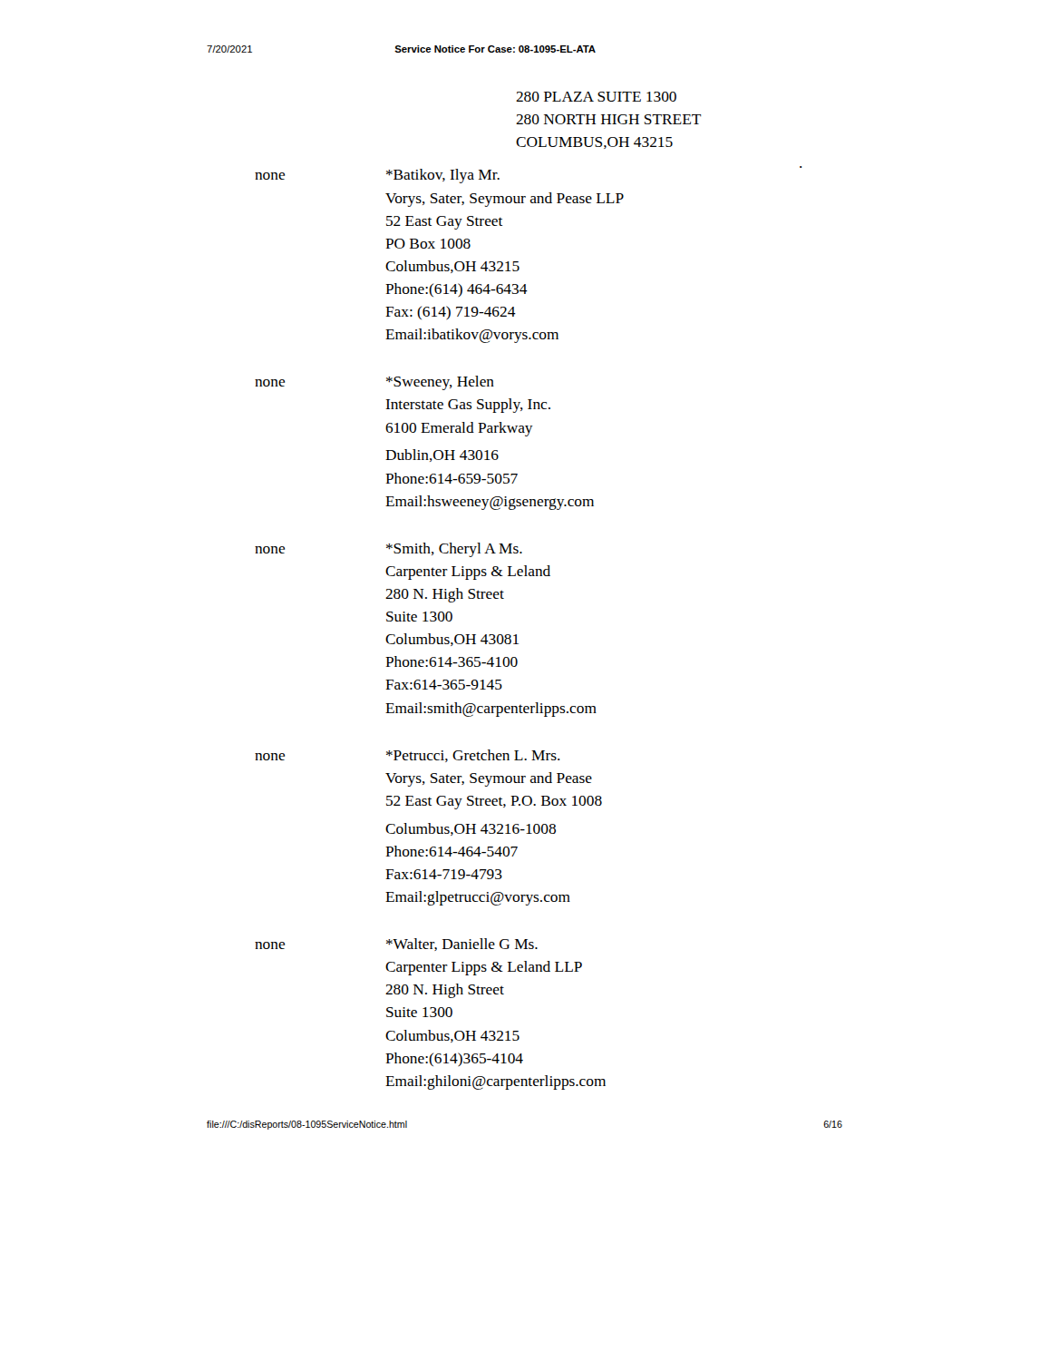7/20/2021
Service Notice For Case: 08-1095-EL-ATA
280 PLAZA SUITE 1300
280 NORTH HIGH STREET
COLUMBUS,OH 43215
.
none
*Batikov, Ilya Mr.
Vorys, Sater, Seymour and Pease LLP
52 East Gay Street
PO Box 1008
Columbus,OH 43215
Phone:(614) 464-6434
Fax: (614) 719-4624
Email:ibatikov@vorys.com
none
*Sweeney, Helen
Interstate Gas Supply, Inc.
6100 Emerald Parkway
Dublin,OH 43016
Phone:614-659-5057
Email:hsweeney@igsenergy.com
none
*Smith, Cheryl A Ms.
Carpenter Lipps & Leland
280 N. High Street
Suite 1300
Columbus,OH 43081
Phone:614-365-4100
Fax:614-365-9145
Email:smith@carpenterlipps.com
none
*Petrucci, Gretchen L. Mrs.
Vorys, Sater, Seymour and Pease
52 East Gay Street, P.O. Box 1008
Columbus,OH 43216-1008
Phone:614-464-5407
Fax:614-719-4793
Email:glpetrucci@vorys.com
none
*Walter, Danielle G Ms.
Carpenter Lipps & Leland LLP
280 N. High Street
Suite 1300
Columbus,OH 43215
Phone:(614)365-4104
Email:ghiloni@carpenterlipps.com
file:///C:/disReports/08-1095ServiceNotice.html
6/16